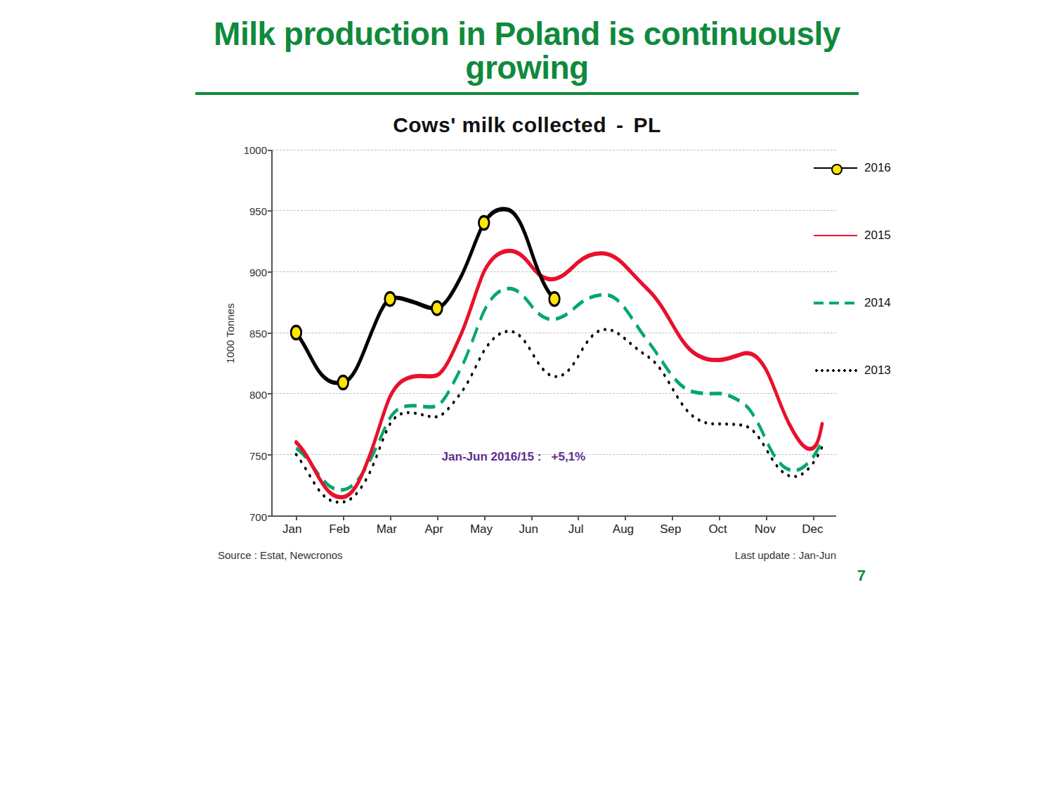Milk production in Poland is continuously growing
Cows' milk collected-PL
1000 Tonnes
1000 950 900 850 800 750 700
Jan-Jun 2016/15 : +5,1%
Jan Feb Mar Apr May Jun Jul Aug Sep Oct Nov Dec
2016
2015
2014
2013
Source : Estat, Newcronos Last update : Jan-Jun
7